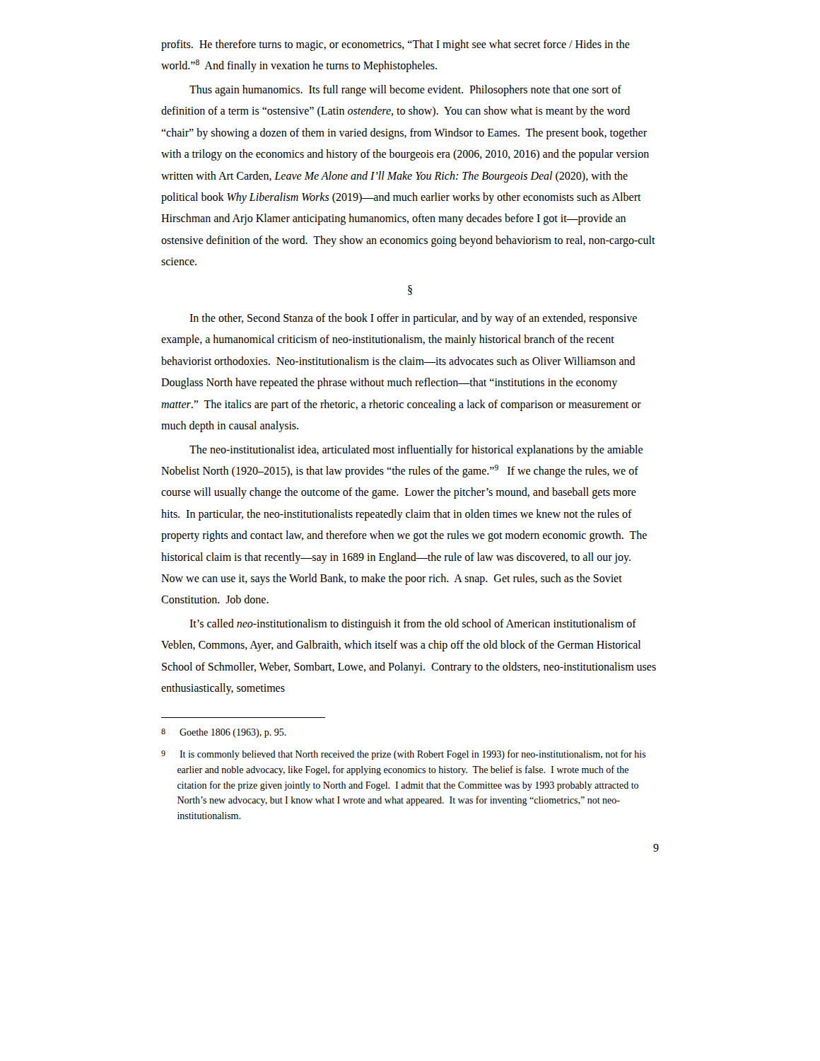profits. He therefore turns to magic, or econometrics, “That I might see what secret force / Hides in the world.”8 And finally in vexation he turns to Mephistopheles.
Thus again humanomics. Its full range will become evident. Philosophers note that one sort of definition of a term is “ostensive” (Latin ostendere, to show). You can show what is meant by the word “chair” by showing a dozen of them in varied designs, from Windsor to Eames. The present book, together with a trilogy on the economics and history of the bourgeois era (2006, 2010, 2016) and the popular version written with Art Carden, Leave Me Alone and I’ll Make You Rich: The Bourgeois Deal (2020), with the political book Why Liberalism Works (2019)—and much earlier works by other economists such as Albert Hirschman and Arjo Klamer anticipating humanomics, often many decades before I got it—provide an ostensive definition of the word. They show an economics going beyond behaviorism to real, non-cargo-cult science.
§
In the other, Second Stanza of the book I offer in particular, and by way of an extended, responsive example, a humanomical criticism of neo-institutionalism, the mainly historical branch of the recent behaviorist orthodoxies. Neo-institutionalism is the claim—its advocates such as Oliver Williamson and Douglass North have repeated the phrase without much reflection—that “institutions in the economy matter.” The italics are part of the rhetoric, a rhetoric concealing a lack of comparison or measurement or much depth in causal analysis.
The neo-institutionalist idea, articulated most influentially for historical explanations by the amiable Nobelist North (1920–2015), is that law provides “the rules of the game.”9 If we change the rules, we of course will usually change the outcome of the game. Lower the pitcher’s mound, and baseball gets more hits. In particular, the neo-institutionalists repeatedly claim that in olden times we knew not the rules of property rights and contact law, and therefore when we got the rules we got modern economic growth. The historical claim is that recently—say in 1689 in England—the rule of law was discovered, to all our joy. Now we can use it, says the World Bank, to make the poor rich. A snap. Get rules, such as the Soviet Constitution. Job done.
It’s called neo-institutionalism to distinguish it from the old school of American institutionalism of Veblen, Commons, Ayer, and Galbraith, which itself was a chip off the old block of the German Historical School of Schmoller, Weber, Sombart, Lowe, and Polanyi. Contrary to the oldsters, neo-institutionalism uses enthusiastically, sometimes
8 Goethe 1806 (1963), p. 95.
9 It is commonly believed that North received the prize (with Robert Fogel in 1993) for neo-institutionalism, not for his earlier and noble advocacy, like Fogel, for applying economics to history. The belief is false. I wrote much of the citation for the prize given jointly to North and Fogel. I admit that the Committee was by 1993 probably attracted to North’s new advocacy, but I know what I wrote and what appeared. It was for inventing “cliometrics,” not neo-institutionalism.
9